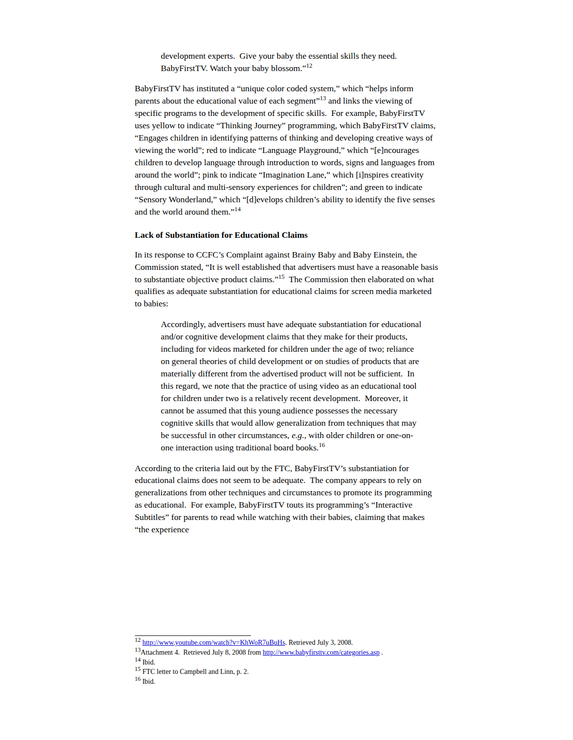development experts. Give your baby the essential skills they need.
BabyFirstTV. Watch your baby blossom.”12
BabyFirstTV has instituted a “unique color coded system,” which “helps inform parents about the educational value of each segment”13 and links the viewing of specific programs to the development of specific skills. For example, BabyFirstTV uses yellow to indicate “Thinking Journey” programming, which BabyFirstTV claims, “Engages children in identifying patterns of thinking and developing creative ways of viewing the world”; red to indicate “Language Playground,” which “[e]ncourages children to develop language through introduction to words, signs and languages from around the world”; pink to indicate “Imagination Lane,” which [i]nspires creativity through cultural and multi-sensory experiences for children”; and green to indicate “Sensory Wonderland,” which “[d]evelops children’s ability to identify the five senses and the world around them.”14
Lack of Substantiation for Educational Claims
In its response to CCFC’s Complaint against Brainy Baby and Baby Einstein, the Commission stated, “It is well established that advertisers must have a reasonable basis to substantiate objective product claims.”15 The Commission then elaborated on what qualifies as adequate substantiation for educational claims for screen media marketed to babies:
Accordingly, advertisers must have adequate substantiation for educational and/or cognitive development claims that they make for their products, including for videos marketed for children under the age of two; reliance on general theories of child development or on studies of products that are materially different from the advertised product will not be sufficient. In this regard, we note that the practice of using video as an educational tool for children under two is a relatively recent development. Moreover, it cannot be assumed that this young audience possesses the necessary cognitive skills that would allow generalization from techniques that may be successful in other circumstances, e.g., with older children or one-on-one interaction using traditional board books.16
According to the criteria laid out by the FTC, BabyFirstTV’s substantiation for educational claims does not seem to be adequate. The company appears to rely on generalizations from other techniques and circumstances to promote its programming as educational. For example, BabyFirstTV touts its programming’s “Interactive Subtitles” for parents to read while watching with their babies, claiming that makes “the experience
12 http://www.youtube.com/watch?v=KhWoR7uBuHs. Retrieved July 3, 2008.
13Attachment 4. Retrieved July 8, 2008 from http://www.babyfirsttv.com/categories.asp .
14 Ibid.
15 FTC letter to Campbell and Linn, p. 2.
16 Ibid.